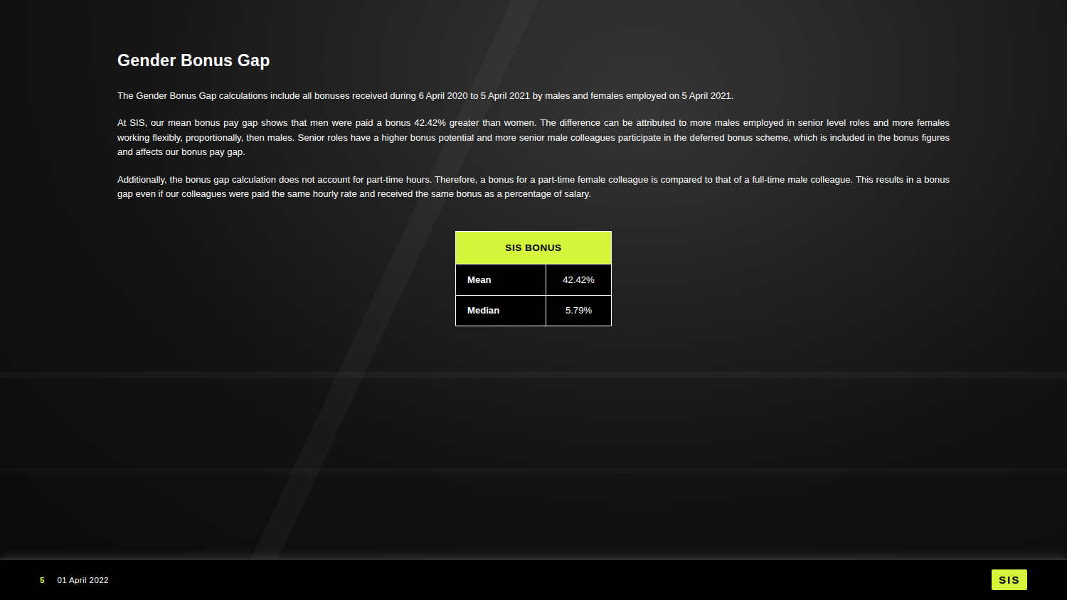Gender Bonus Gap
The Gender Bonus Gap calculations include all bonuses received during 6 April 2020 to 5 April 2021 by males and females employed on 5 April 2021.
At SIS, our mean bonus pay gap shows that men were paid a bonus 42.42% greater than women. The difference can be attributed to more males employed in senior level roles and more females working flexibly, proportionally, then males. Senior roles have a higher bonus potential and more senior male colleagues participate in the deferred bonus scheme, which is included in the bonus figures and affects our bonus pay gap.
Additionally, the bonus gap calculation does not account for part-time hours. Therefore, a bonus for a part-time female colleague is compared to that of a full-time male colleague. This results in a bonus gap even if our colleagues were paid the same hourly rate and received the same bonus as a percentage of salary.
SIS BONUS
| Mean | 42.42% |
| Median | 5.79% |
501 April 2022
SIS